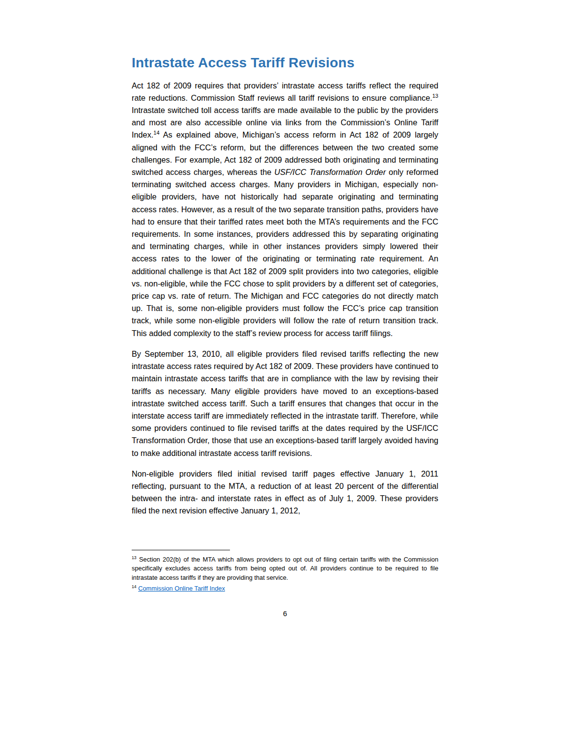Intrastate Access Tariff Revisions
Act 182 of 2009 requires that providers’ intrastate access tariffs reflect the required rate reductions. Commission Staff reviews all tariff revisions to ensure compliance.13 Intrastate switched toll access tariffs are made available to the public by the providers and most are also accessible online via links from the Commission’s Online Tariff Index.14 As explained above, Michigan’s access reform in Act 182 of 2009 largely aligned with the FCC’s reform, but the differences between the two created some challenges. For example, Act 182 of 2009 addressed both originating and terminating switched access charges, whereas the USF/ICC Transformation Order only reformed terminating switched access charges. Many providers in Michigan, especially non-eligible providers, have not historically had separate originating and terminating access rates. However, as a result of the two separate transition paths, providers have had to ensure that their tariffed rates meet both the MTA’s requirements and the FCC requirements. In some instances, providers addressed this by separating originating and terminating charges, while in other instances providers simply lowered their access rates to the lower of the originating or terminating rate requirement. An additional challenge is that Act 182 of 2009 split providers into two categories, eligible vs. non-eligible, while the FCC chose to split providers by a different set of categories, price cap vs. rate of return. The Michigan and FCC categories do not directly match up. That is, some non-eligible providers must follow the FCC’s price cap transition track, while some non-eligible providers will follow the rate of return transition track. This added complexity to the staff’s review process for access tariff filings.
By September 13, 2010, all eligible providers filed revised tariffs reflecting the new intrastate access rates required by Act 182 of 2009. These providers have continued to maintain intrastate access tariffs that are in compliance with the law by revising their tariffs as necessary. Many eligible providers have moved to an exceptions-based intrastate switched access tariff. Such a tariff ensures that changes that occur in the interstate access tariff are immediately reflected in the intrastate tariff. Therefore, while some providers continued to file revised tariffs at the dates required by the USF/ICC Transformation Order, those that use an exceptions-based tariff largely avoided having to make additional intrastate access tariff revisions.
Non-eligible providers filed initial revised tariff pages effective January 1, 2011 reflecting, pursuant to the MTA, a reduction of at least 20 percent of the differential between the intra- and interstate rates in effect as of July 1, 2009. These providers filed the next revision effective January 1, 2012,
13 Section 202(b) of the MTA which allows providers to opt out of filing certain tariffs with the Commission specifically excludes access tariffs from being opted out of. All providers continue to be required to file intrastate access tariffs if they are providing that service.
14 Commission Online Tariff Index
6